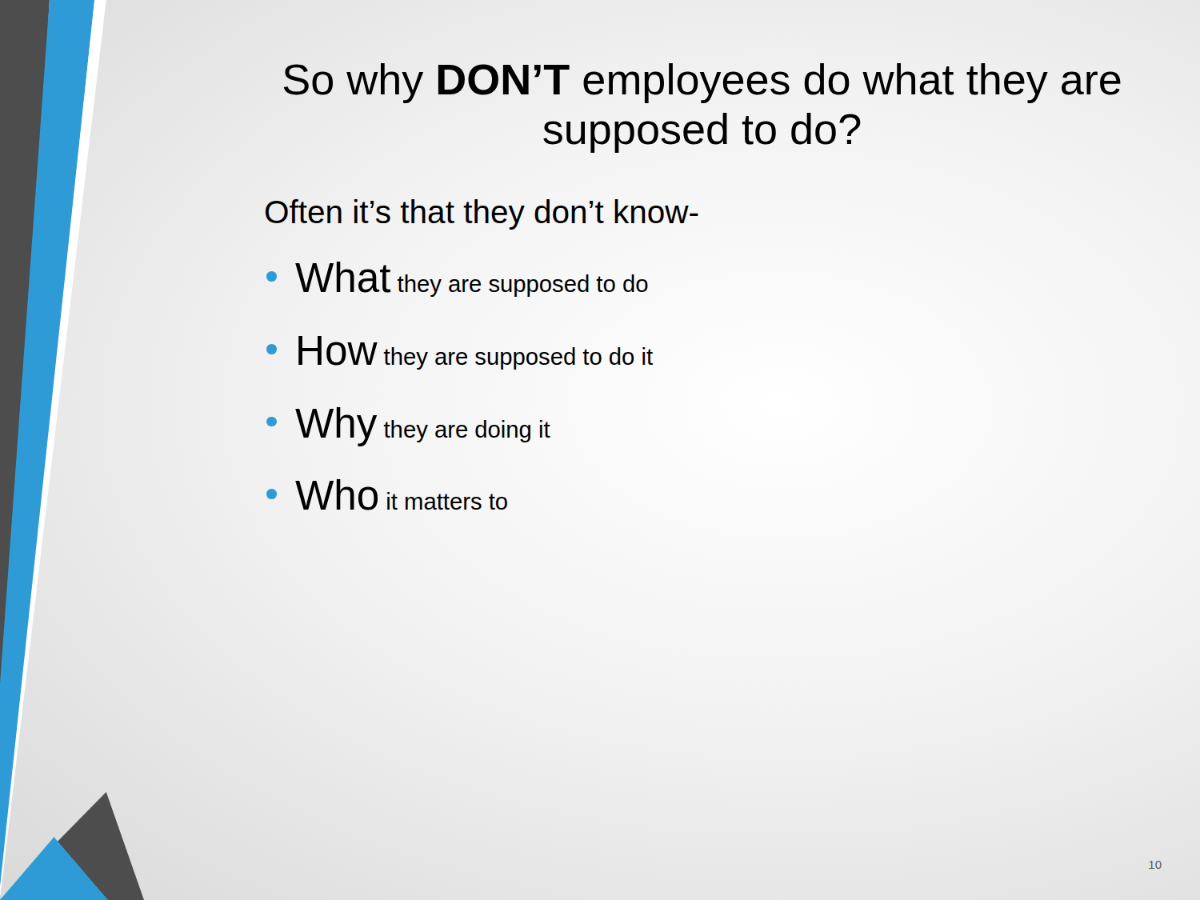So why DON’T employees do what they are supposed to do?
Often it’s that they don’t know-
What they are supposed to do
How they are supposed to do it
Why they are doing it
Who it matters to
10